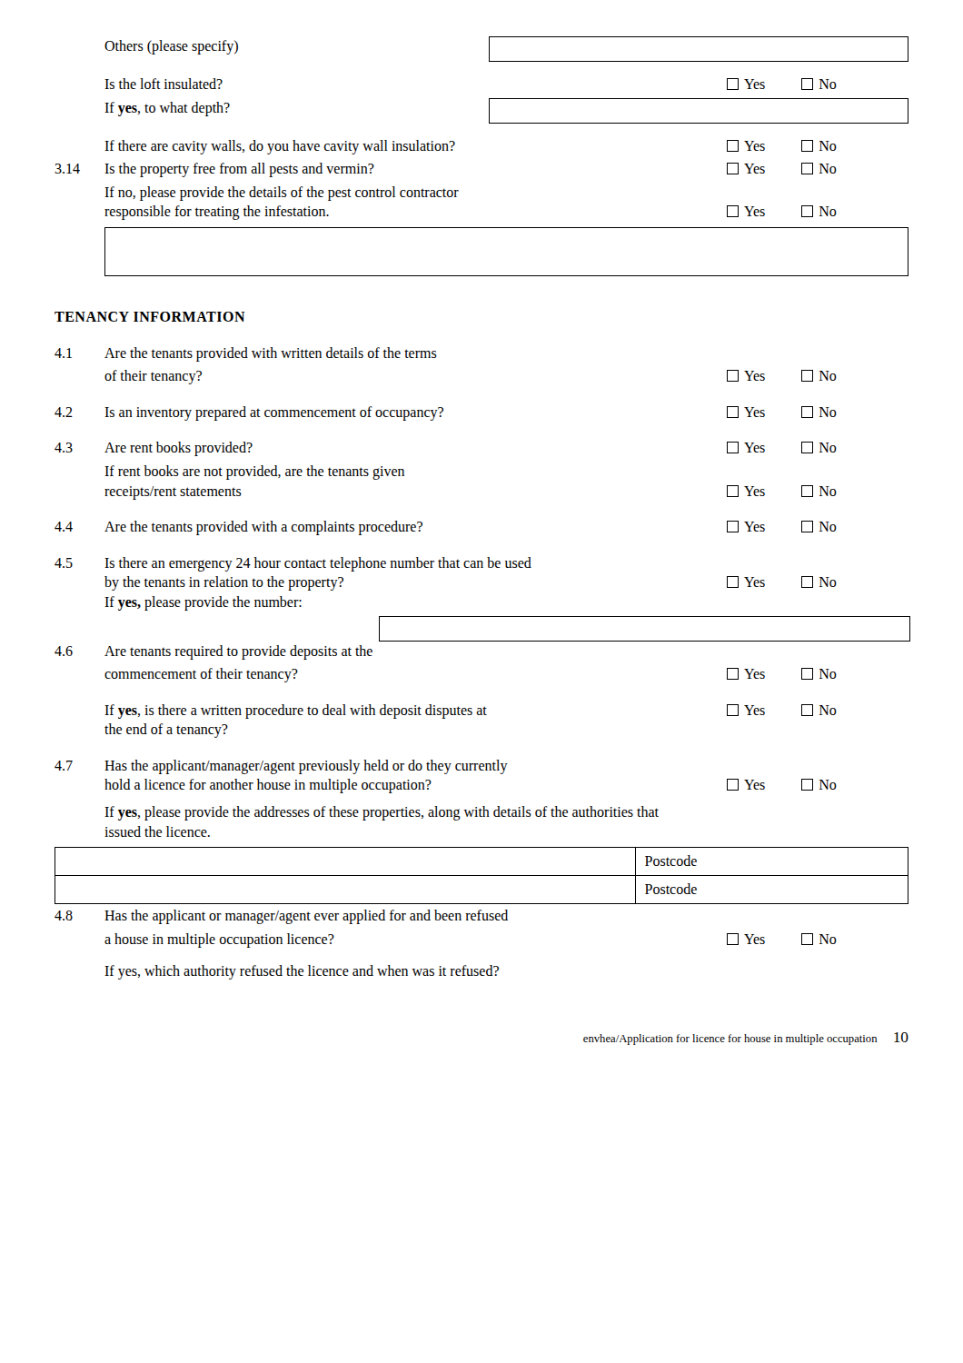Others (please specify)
Is the loft insulated?
Yes No
If yes, to what depth?
If there are cavity walls, do you have cavity wall insulation?
Yes No
3.14
Is the property free from all pests and vermin?
Yes No
If no, please provide the details of the pest control contractor
responsible for treating the infestation.
Yes No
TENANCY INFORMATION
4.1
Are the tenants provided with written details of the terms
of their tenancy?
Yes No
4.2
Is an inventory prepared at commencement of occupancy?
Yes No
4.3
Are rent books provided?
Yes No
If rent books are not provided, are the tenants given
receipts/rent statements
Yes No
4.4
Are the tenants provided with a complaints procedure?
Yes No
4.5
Is there an emergency 24 hour contact telephone number that can be used
by the tenants in relation to the property?
If yes, please provide the number:
Yes No
4.6
Are tenants required to provide deposits at the
commencement of their tenancy?
Yes No
If yes, is there a written procedure to deal with deposit disputes at
the end of a tenancy?
Yes No
4.7
Has the applicant/manager/agent previously held or do they currently
hold a licence for another house in multiple occupation?
Yes No
If yes, please provide the addresses of these properties, along with details of the authorities that
issued the licence.
| | Postcode |
| | Postcode |
4.8
Has the applicant or manager/agent ever applied for and been refused
a house in multiple occupation licence?
Yes No
If yes, which authority refused the licence and when was it refused?
envhea/Application for licence for house in multiple occupation 10